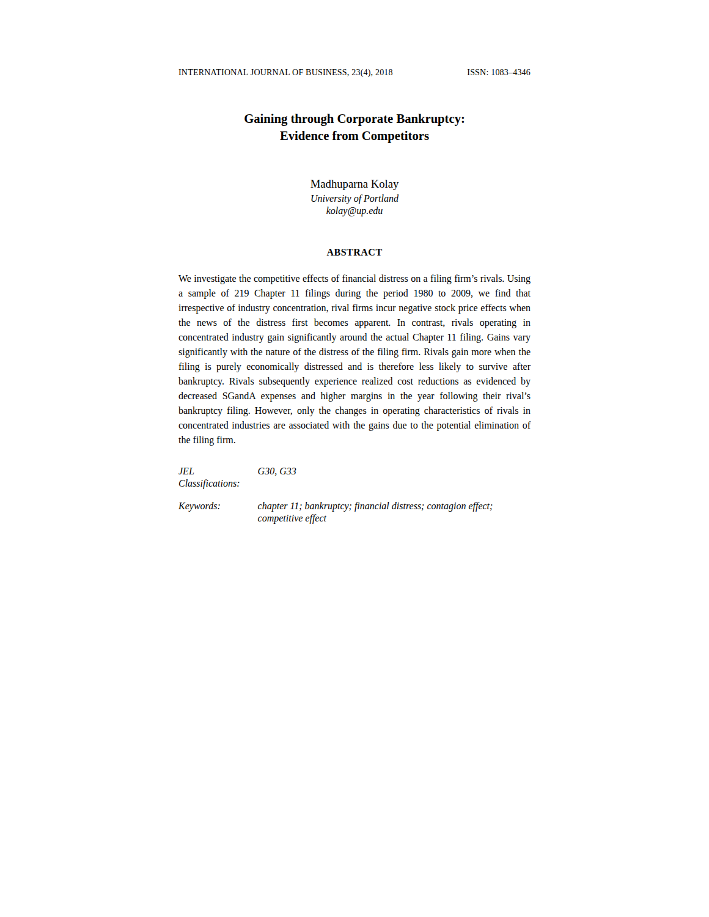INTERNATIONAL JOURNAL OF BUSINESS, 23(4), 2018 ISSN: 1083–4346
Gaining through Corporate Bankruptcy:
Evidence from Competitors
Madhuparna Kolay
University of Portland
kolay@up.edu
ABSTRACT
We investigate the competitive effects of financial distress on a filing firm’s rivals. Using a sample of 219 Chapter 11 filings during the period 1980 to 2009, we find that irrespective of industry concentration, rival firms incur negative stock price effects when the news of the distress first becomes apparent. In contrast, rivals operating in concentrated industry gain significantly around the actual Chapter 11 filing. Gains vary significantly with the nature of the distress of the filing firm. Rivals gain more when the filing is purely economically distressed and is therefore less likely to survive after bankruptcy. Rivals subsequently experience realized cost reductions as evidenced by decreased SGandA expenses and higher margins in the year following their rival’s bankruptcy filing. However, only the changes in operating characteristics of rivals in concentrated industries are associated with the gains due to the potential elimination of the filing firm.
JEL Classifications:
G30, G33
Keywords:
chapter 11; bankruptcy; financial distress; contagion effect; competitive effect